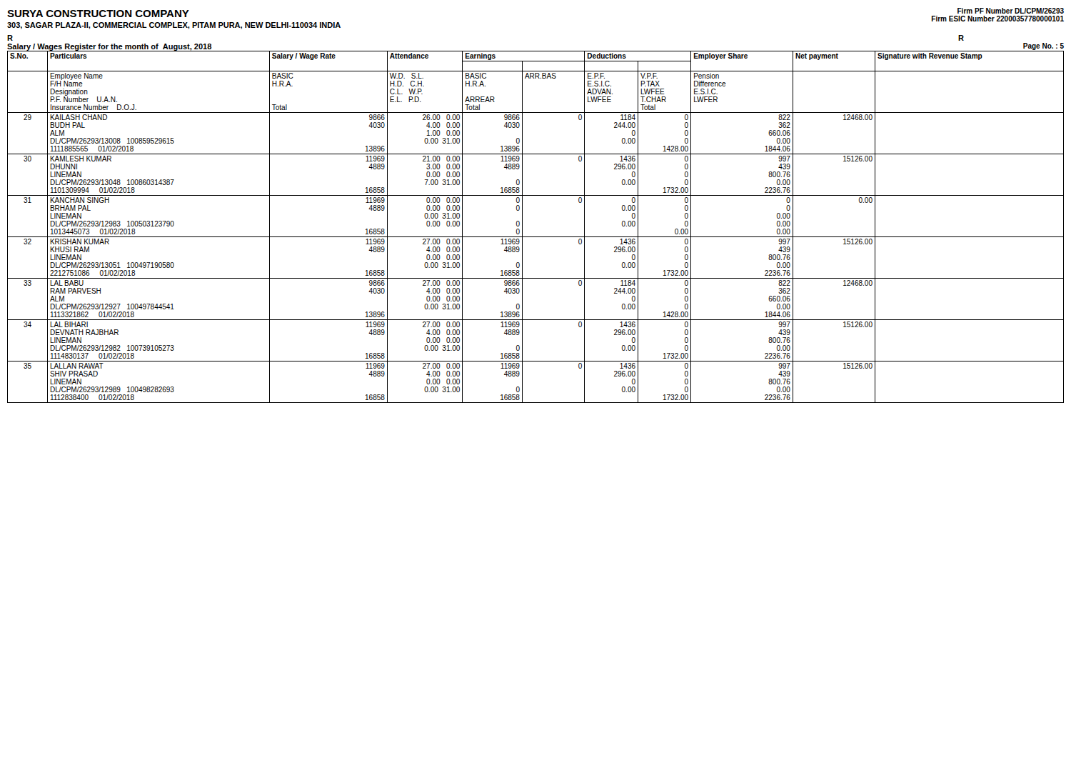SURYA CONSTRUCTION COMPANY
303, SAGAR PLAZA-II, COMMERCIAL COMPLEX, PITAM PURA, NEW DELHI-110034 INDIA
Firm PF Number DL/CPM/26293
Firm ESIC Number 22000357780000101
R
R
Salary / Wages Register for the month of August, 2018
Page No. : 5
| S.No. | Particulars | Salary / Wage Rate | Attendance | Earnings | Deductions | Employer Share | Net payment | Signature with Revenue Stamp |
| --- | --- | --- | --- | --- | --- | --- | --- | --- |
| | Employee Name F/H Name Designation P.F. Number U.A.N. Insurance Number D.O.J. | BASIC H.R.A. Total | W.D. S.L. H.D. C.H. C.L. W.P. E.L. P.D. | BASIC H.R.A. ARREAR Total | ARR.BAS | E.P.F. E.S.I.C. ADVAN. LWFEE | V.P.F. P.TAX LWFEE T.CHAR Total | Pension Difference E.S.I.C. LWFER | | |
| 29 | KAILASH CHAND BUDH PAL ALM DL/CPM/26293/13008 100859529615 1111885565 01/02/2018 | 9866 4030 13896 | 26.00 0.00 4.00 0.00 1.00 0.00 0.00 31.00 | 9866 4030 0 13896 | 0 | 1184 244.00 0 0.00 | 0 0 0 0 1428.00 | 822 362 660.06 0.00 1844.06 | 12468.00 | |
| 30 | KAMLESH KUMAR DHUNNI LINEMAN DL/CPM/26293/13048 100860314387 1101309994 01/02/2018 | 11969 4889 16858 | 21.00 0.00 3.00 0.00 0.00 0.00 7.00 31.00 | 11969 4889 0 16858 | 0 | 1436 296.00 0 0.00 | 0 0 0 0 1732.00 | 997 439 800.76 0.00 2236.76 | 15126.00 | |
| 31 | KANCHAN SINGH BRHAM PAL LINEMAN DL/CPM/26293/12983 100503123790 1013445073 01/02/2018 | 11969 4889 16858 | 0.00 0.00 0.00 0.00 0.00 31.00 0.00 0.00 | 0 0 0 0 | 0 | 0 0.00 0 0.00 | 0 0 0 0 0.00 | 0 0 0.00 0.00 0.00 | 0.00 | |
| 32 | KRISHAN KUMAR KHUSI RAM LINEMAN DL/CPM/26293/13051 100497190580 2212751086 01/02/2018 | 11969 4889 16858 | 27.00 0.00 4.00 0.00 0.00 0.00 0.00 31.00 | 11969 4889 0 16858 | 0 | 1436 296.00 0 0.00 | 0 0 0 0 1732.00 | 997 439 800.76 0.00 2236.76 | 15126.00 | |
| 33 | LAL BABU RAM PARVESH ALM DL/CPM/26293/12927 100497844541 1113321862 01/02/2018 | 9866 4030 13896 | 27.00 0.00 4.00 0.00 0.00 0.00 0.00 31.00 | 9866 4030 0 13896 | 0 | 1184 244.00 0 0.00 | 0 0 0 0 1428.00 | 822 362 660.06 0.00 1844.06 | 12468.00 | |
| 34 | LAL BIHARI DEVNATH RAJBHAR LINEMAN DL/CPM/26293/12982 100739105273 1114830137 01/02/2018 | 11969 4889 16858 | 27.00 0.00 4.00 0.00 0.00 0.00 0.00 31.00 | 11969 4889 0 16858 | 0 | 1436 296.00 0 0.00 | 0 0 0 0 1732.00 | 997 439 800.76 0.00 2236.76 | 15126.00 | |
| 35 | LALLAN RAWAT SHIV PRASAD LINEMAN DL/CPM/26293/12989 100498282693 1112838400 01/02/2018 | 11969 4889 16858 | 27.00 0.00 4.00 0.00 0.00 0.00 0.00 31.00 | 11969 4889 0 16858 | 0 | 1436 296.00 0 0.00 | 0 0 0 0 1732.00 | 997 439 800.76 0.00 2236.76 | 15126.00 | |